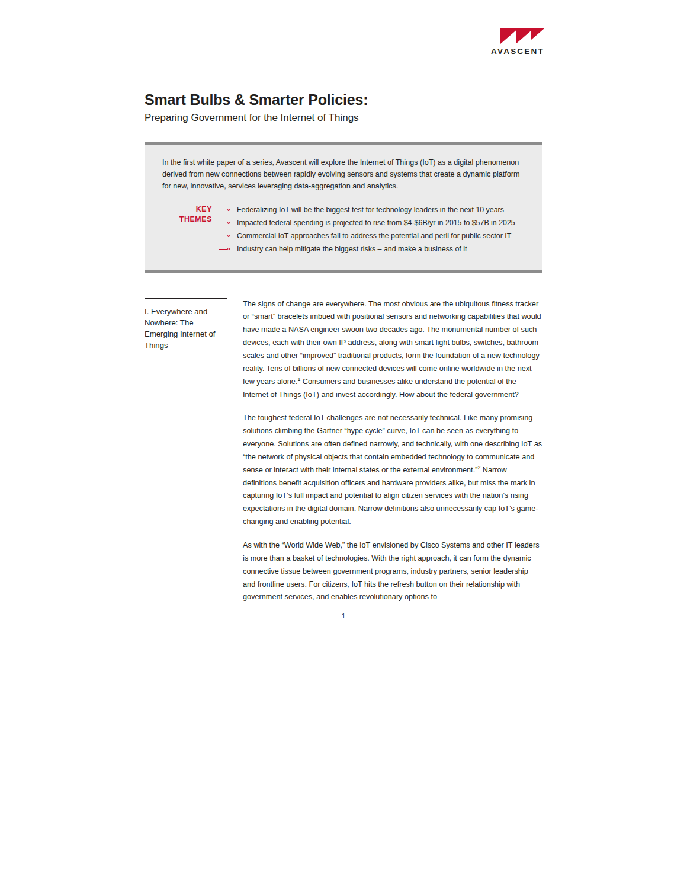AVASCENT
Smart Bulbs & Smarter Policies:
Preparing Government for the Internet of Things
In the first white paper of a series, Avascent will explore the Internet of Things (IoT) as a digital phenomenon derived from new connections between rapidly evolving sensors and systems that create a dynamic platform for new, innovative, services leveraging data-aggregation and analytics.
KEY
THEMES
Federalizing IoT will be the biggest test for technology leaders in the next 10 years
Impacted federal spending is projected to rise from $4-$6B/yr in 2015 to $57B in 2025
Commercial IoT approaches fail to address the potential and peril for public sector IT
Industry can help mitigate the biggest risks – and make a business of it
I. Everywhere and Nowhere: The Emerging Internet of Things
The signs of change are everywhere. The most obvious are the ubiquitous fitness tracker or “smart” bracelets imbued with positional sensors and networking capabilities that would have made a NASA engineer swoon two decades ago. The monumental number of such devices, each with their own IP address, along with smart light bulbs, switches, bathroom scales and other “improved” traditional products, form the foundation of a new technology reality. Tens of billions of new connected devices will come online worldwide in the next few years alone.1 Consumers and businesses alike understand the potential of the Internet of Things (IoT) and invest accordingly. How about the federal government?
The toughest federal IoT challenges are not necessarily technical. Like many promising solutions climbing the Gartner “hype cycle” curve, IoT can be seen as everything to everyone. Solutions are often defined narrowly, and technically, with one describing IoT as “the network of physical objects that contain embedded technology to communicate and sense or interact with their internal states or the external environment.”2 Narrow definitions benefit acquisition officers and hardware providers alike, but miss the mark in capturing IoT’s full impact and potential to align citizen services with the nation’s rising expectations in the digital domain. Narrow definitions also unnecessarily cap IoT’s game-changing and enabling potential.
As with the “World Wide Web,” the IoT envisioned by Cisco Systems and other IT leaders is more than a basket of technologies. With the right approach, it can form the dynamic connective tissue between government programs, industry partners, senior leadership and frontline users. For citizens, IoT hits the refresh button on their relationship with government services, and enables revolutionary options to
1